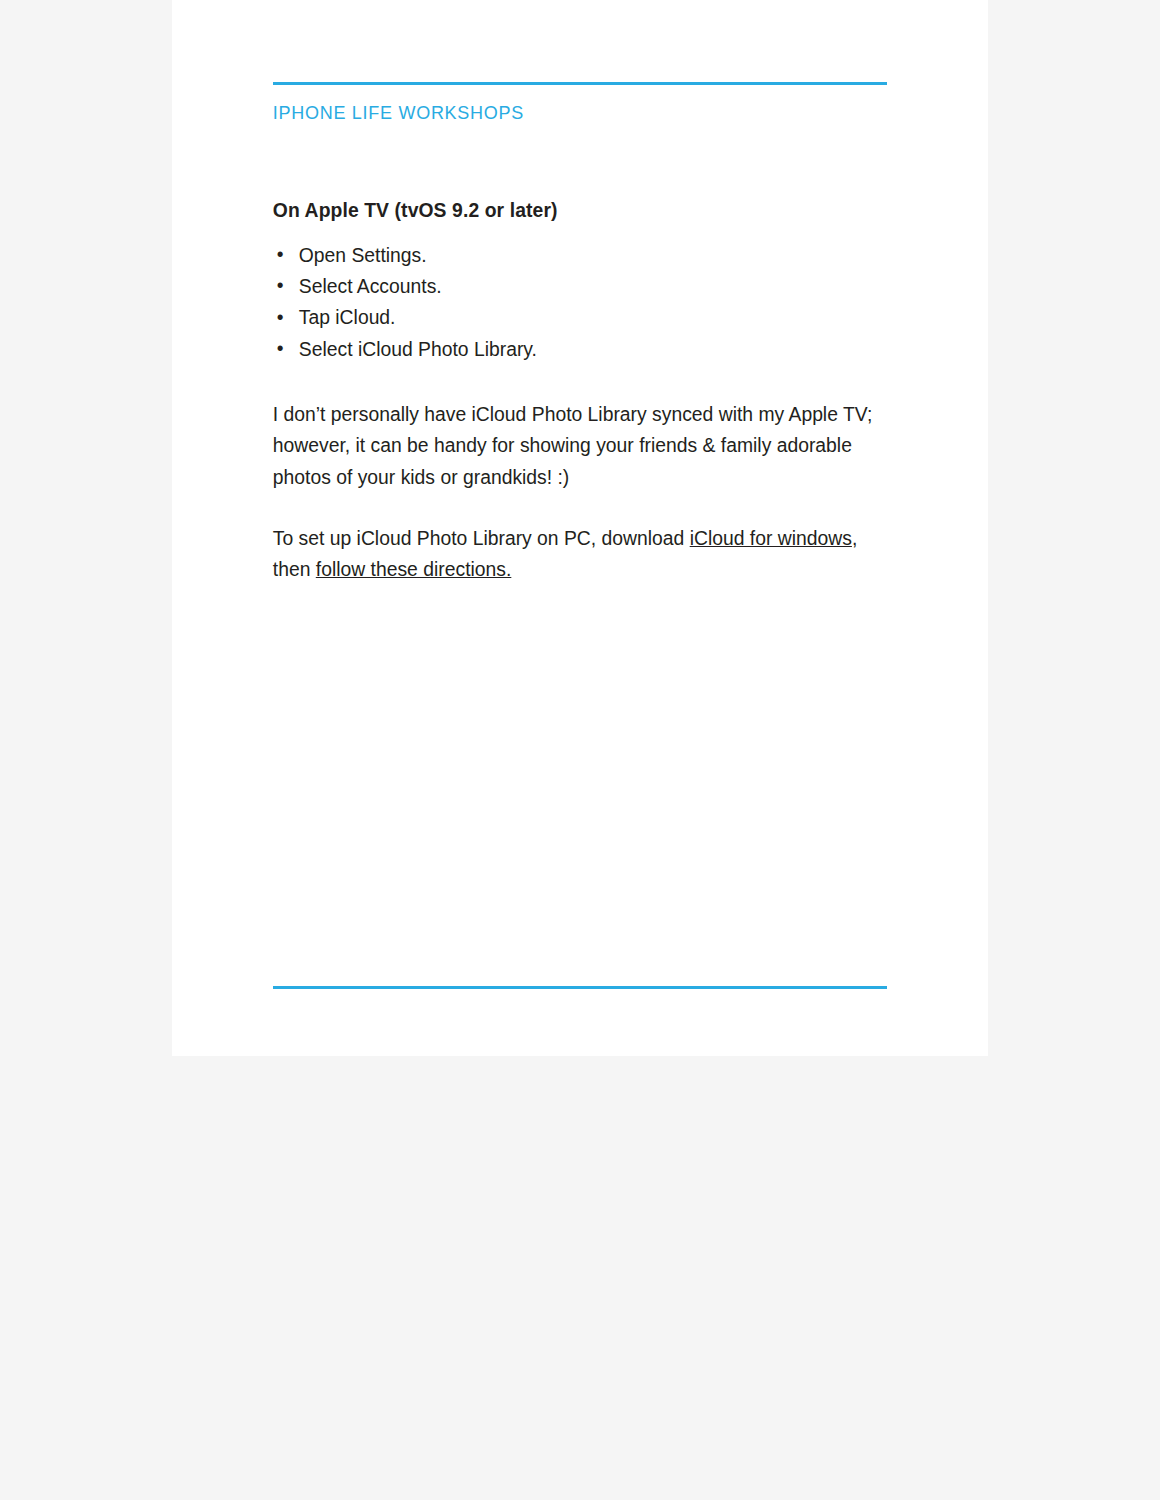IPHONE LIFE WORKSHOPS
On Apple TV (tvOS 9.2 or later)
Open Settings.
Select Accounts.
Tap iCloud.
Select iCloud Photo Library.
I don’t personally have iCloud Photo Library synced with my Apple TV; however, it can be handy for showing your friends & family adorable photos of your kids or grandkids! :)
To set up iCloud Photo Library on PC, download iCloud for windows, then follow these directions.